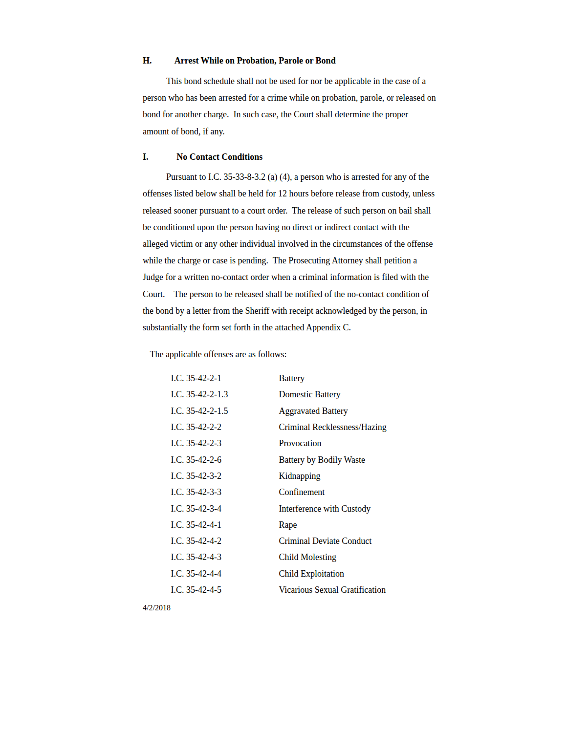H. Arrest While on Probation, Parole or Bond
This bond schedule shall not be used for nor be applicable in the case of a person who has been arrested for a crime while on probation, parole, or released on bond for another charge. In such case, the Court shall determine the proper amount of bond, if any.
I. No Contact Conditions
Pursuant to I.C. 35-33-8-3.2 (a) (4), a person who is arrested for any of the offenses listed below shall be held for 12 hours before release from custody, unless released sooner pursuant to a court order. The release of such person on bail shall be conditioned upon the person having no direct or indirect contact with the alleged victim or any other individual involved in the circumstances of the offense while the charge or case is pending. The Prosecuting Attorney shall petition a Judge for a written no-contact order when a criminal information is filed with the Court. The person to be released shall be notified of the no-contact condition of the bond by a letter from the Sheriff with receipt acknowledged by the person, in substantially the form set forth in the attached Appendix C.
The applicable offenses are as follows:
| I.C. 35-42-2-1 | Battery |
| I.C. 35-42-2-1.3 | Domestic Battery |
| I.C. 35-42-2-1.5 | Aggravated Battery |
| I.C. 35-42-2-2 | Criminal Recklessness/Hazing |
| I.C. 35-42-2-3 | Provocation |
| I.C. 35-42-2-6 | Battery by Bodily Waste |
| I.C. 35-42-3-2 | Kidnapping |
| I.C. 35-42-3-3 | Confinement |
| I.C. 35-42-3-4 | Interference with Custody |
| I.C. 35-42-4-1 | Rape |
| I.C. 35-42-4-2 | Criminal Deviate Conduct |
| I.C. 35-42-4-3 | Child Molesting |
| I.C. 35-42-4-4 | Child Exploitation |
| I.C. 35-42-4-5 | Vicarious Sexual Gratification |
4/2/2018